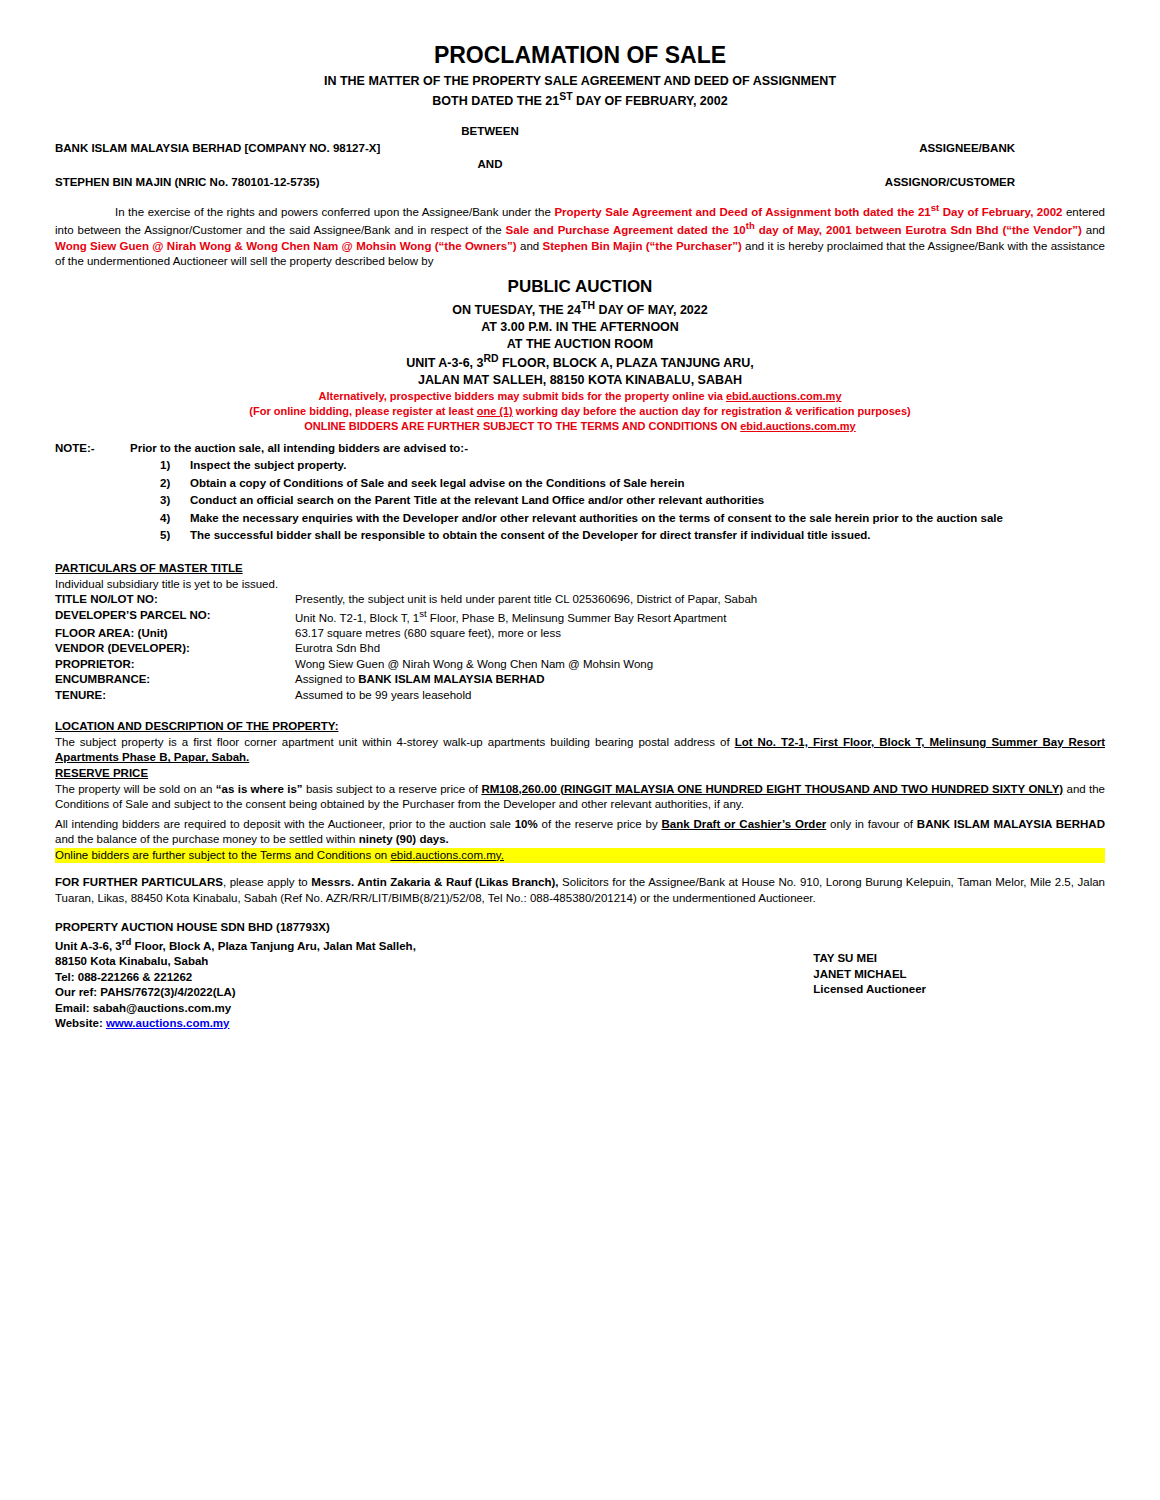PROCLAMATION OF SALE
IN THE MATTER OF THE PROPERTY SALE AGREEMENT AND DEED OF ASSIGNMENT
BOTH DATED THE 21ST DAY OF FEBRUARY, 2002
BETWEEN
BANK ISLAM MALAYSIA BERHAD [COMPANY NO. 98127-X] ASSIGNEE/BANK
AND
STEPHEN BIN MAJIN (NRIC No. 780101-12-5735) ASSIGNOR/CUSTOMER
In the exercise of the rights and powers conferred upon the Assignee/Bank under the Property Sale Agreement and Deed of Assignment both dated the 21st Day of February, 2002 entered into between the Assignor/Customer and the said Assignee/Bank and in respect of the Sale and Purchase Agreement dated the 10th day of May, 2001 between Eurotra Sdn Bhd (“the Vendor”) and Wong Siew Guen @ Nirah Wong & Wong Chen Nam @ Mohsin Wong (“the Owners”) and Stephen Bin Majin (“the Purchaser”) and it is hereby proclaimed that the Assignee/Bank with the assistance of the undermentioned Auctioneer will sell the property described below by
PUBLIC AUCTION
ON TUESDAY, THE 24TH DAY OF MAY, 2022
AT 3.00 P.M. IN THE AFTERNOON
AT THE AUCTION ROOM
UNIT A-3-6, 3RD FLOOR, BLOCK A, PLAZA TANJUNG ARU,
JALAN MAT SALLEH, 88150 KOTA KINABALU, SABAH
Alternatively, prospective bidders may submit bids for the property online via ebid.auctions.com.my
(For online bidding, please register at least one (1) working day before the auction day for registration & verification purposes)
ONLINE BIDDERS ARE FURTHER SUBJECT TO THE TERMS AND CONDITIONS ON ebid.auctions.com.my
| NOTE:- | Prior to the auction sale, all intending bidders are advised to:- |
| | 1) | Inspect the subject property. |
| | 2) | Obtain a copy of Conditions of Sale and seek legal advise on the Conditions of Sale herein |
| | 3) | Conduct an official search on the Parent Title at the relevant Land Office and/or other relevant authorities |
| | 4) | Make the necessary enquiries with the Developer and/or other relevant authorities on the terms of consent to the sale herein prior to the auction sale |
| | 5) | The successful bidder shall be responsible to obtain the consent of the Developer for direct transfer if individual title issued. |
PARTICULARS OF MASTER TITLE
Individual subsidiary title is yet to be issued.
| TITLE NO/LOT NO: | Presently, the subject unit is held under parent title CL 025360696, District of Papar, Sabah |
| DEVELOPER’S PARCEL NO: | Unit No. T2-1, Block T, 1 st Floor, Phase B, Melinsung Summer Bay Resort Apartment |
| FLOOR AREA: (Unit) | 63.17 square metres (680 square feet), more or less |
| VENDOR (DEVELOPER): | Eurotra Sdn Bhd |
| PROPRIETOR: | Wong Siew Guen @ Nirah Wong & Wong Chen Nam @ Mohsin Wong |
| ENCUMBRANCE: | Assigned to BANK ISLAM MALAYSIA BERHAD |
| TENURE: | Assumed to be 99 years leasehold |
LOCATION AND DESCRIPTION OF THE PROPERTY:
The subject property is a first floor corner apartment unit within 4-storey walk-up apartments building bearing postal address of Lot No. T2-1, First Floor, Block T, Melinsung Summer Bay Resort Apartments Phase B, Papar, Sabah.
RESERVE PRICE
The property will be sold on an “as is where is” basis subject to a reserve price of RM108,260.00 (RINGGIT MALAYSIA ONE HUNDRED EIGHT THOUSAND AND TWO HUNDRED SIXTY ONLY) and the Conditions of Sale and subject to the consent being obtained by the Purchaser from the Developer and other relevant authorities, if any.
All intending bidders are required to deposit with the Auctioneer, prior to the auction sale 10% of the reserve price by Bank Draft or Cashier’s Order only in favour of BANK ISLAM MALAYSIA BERHAD and the balance of the purchase money to be settled within ninety (90) days.
Online bidders are further subject to the Terms and Conditions on ebid.auctions.com.my.
FOR FURTHER PARTICULARS, please apply to Messrs. Antin Zakaria & Rauf (Likas Branch), Solicitors for the Assignee/Bank at House No. 910, Lorong Burung Kelepuin, Taman Melor, Mile 2.5, Jalan Tuaran, Likas, 88450 Kota Kinabalu, Sabah (Ref No. AZR/RR/LIT/BIMB(8/21)/52/08, Tel No.: 088-485380/201214) or the undermentioned Auctioneer.
| PROPERTY AUCTION HOUSE SDN BHD (187793X) Unit A-3-6, 3 rd Floor, Block A, Plaza Tanjung Aru, Jalan Mat Salleh, 88150 Kota Kinabalu, Sabah Tel: 088-221266 & 221262 Our ref: PAHS/7672(3)/4/2022(LA) Email: sabah@auctions.com.my Website: www.auctions.com.my | TAY SU MEI JANET MICHAEL Licensed Auctioneer |